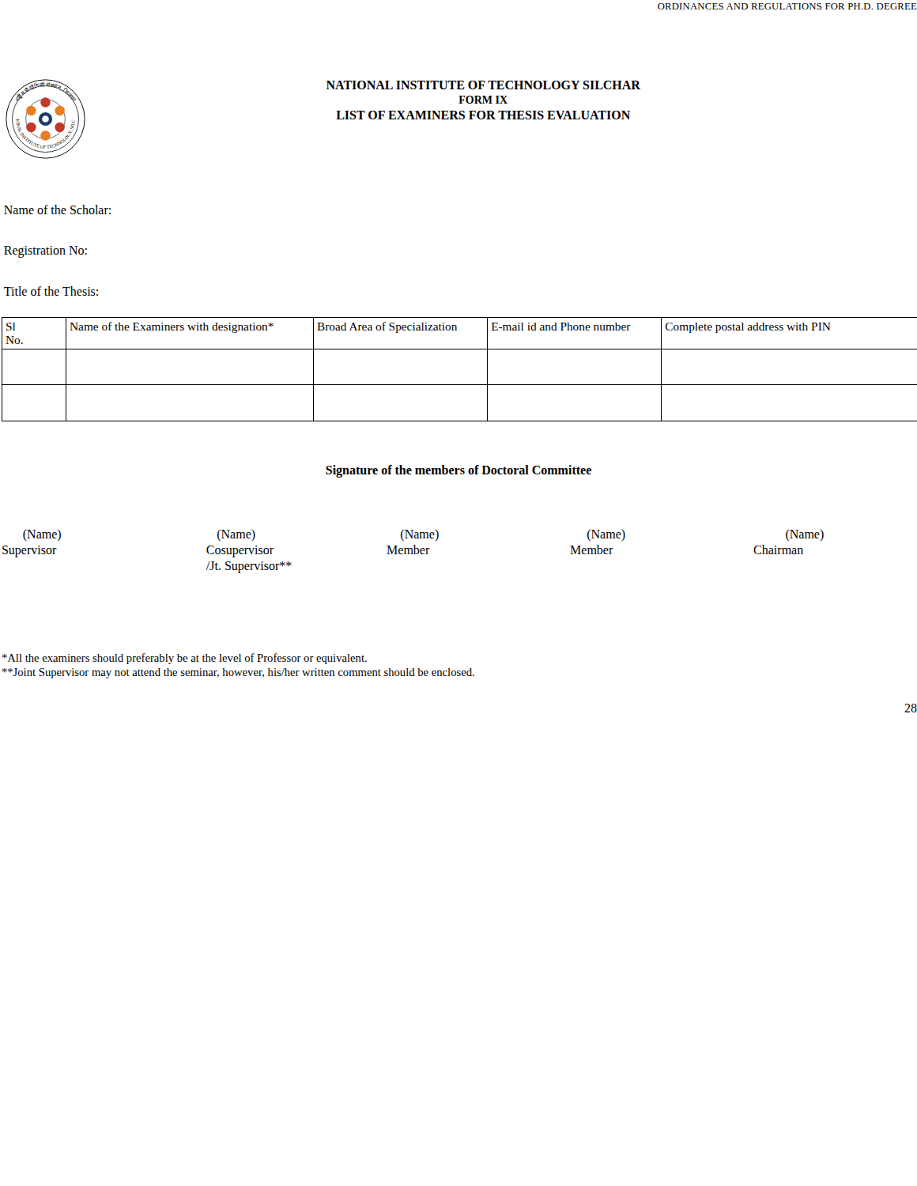ORDINANCES AND REGULATIONS FOR PH.D. DEGREE
राष्ट्रीय प्रौद्योगिकी संस्थान, सिलचर NATIONAL INSTITUTE OF TECHNOLOGY, SILCHAR
NATIONAL INSTITUTE OF TECHNOLOGY SILCHAR
FORM IX
LIST OF EXAMINERS FOR THESIS EVALUATION
Name of the Scholar:
Registration No:
Title of the Thesis:
| Sl No. | Name of the Examiners with designation* | Broad Area of Specialization | E-mail id and Phone number | Complete postal address with PIN |
| --- | --- | --- | --- | --- |
Signature of the members of Doctoral Committee
| (Name) | (Name) | (Name) | (Name) | (Name) |
| Supervisor | Cosupervisor | Member | Member | Chairman |
| | /Jt. Supervisor** | | | |
*All the examiners should preferably be at the level of Professor or equivalent.
**Joint Supervisor may not attend the seminar, however, his/her written comment should be enclosed.
28